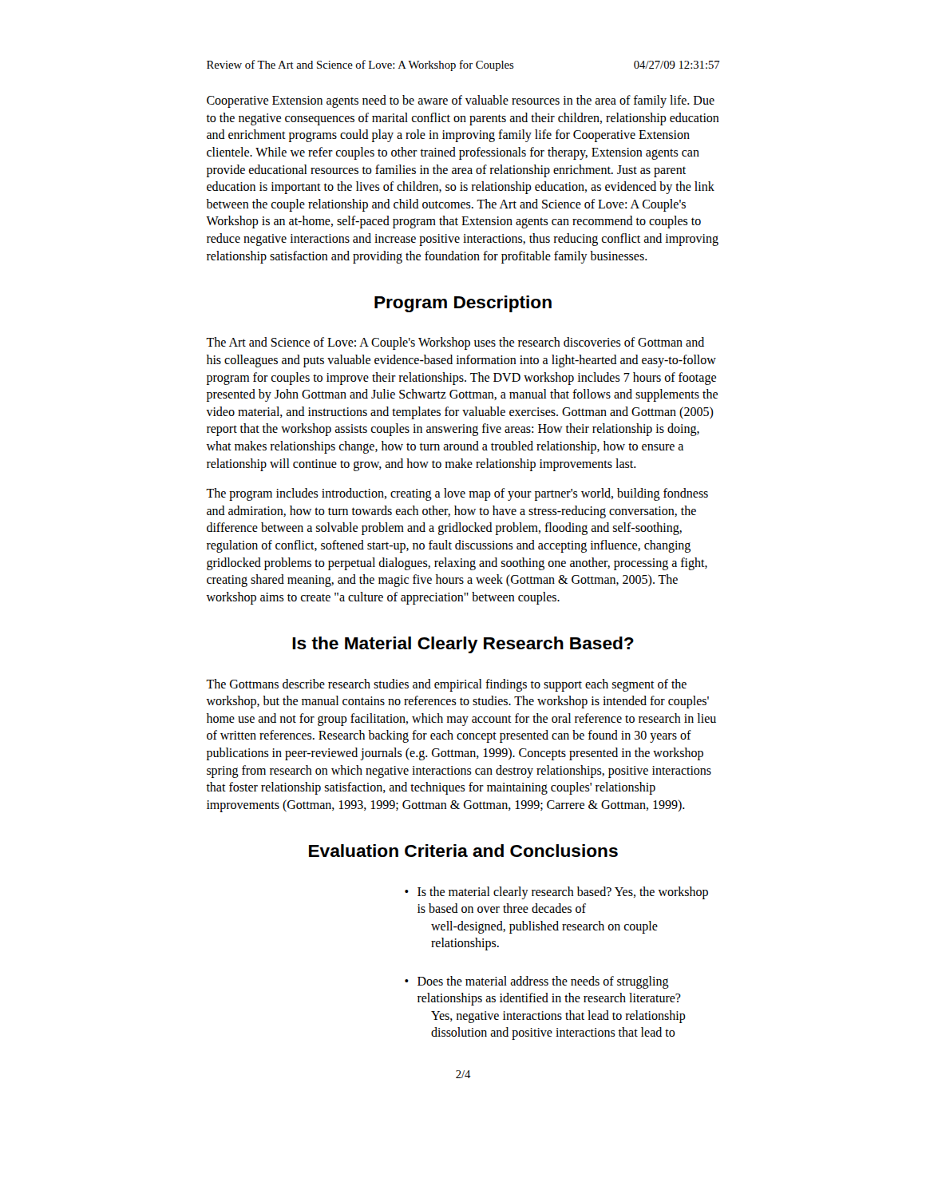Review of The Art and Science of Love: A Workshop for Couples 04/27/09 12:31:57
Cooperative Extension agents need to be aware of valuable resources in the area of family life. Due to the negative consequences of marital conflict on parents and their children, relationship education and enrichment programs could play a role in improving family life for Cooperative Extension clientele. While we refer couples to other trained professionals for therapy, Extension agents can provide educational resources to families in the area of relationship enrichment. Just as parent education is important to the lives of children, so is relationship education, as evidenced by the link between the couple relationship and child outcomes. The Art and Science of Love: A Couple's Workshop is an at-home, self-paced program that Extension agents can recommend to couples to reduce negative interactions and increase positive interactions, thus reducing conflict and improving relationship satisfaction and providing the foundation for profitable family businesses.
Program Description
The Art and Science of Love: A Couple's Workshop uses the research discoveries of Gottman and his colleagues and puts valuable evidence-based information into a light-hearted and easy-to-follow program for couples to improve their relationships. The DVD workshop includes 7 hours of footage presented by John Gottman and Julie Schwartz Gottman, a manual that follows and supplements the video material, and instructions and templates for valuable exercises. Gottman and Gottman (2005) report that the workshop assists couples in answering five areas: How their relationship is doing, what makes relationships change, how to turn around a troubled relationship, how to ensure a relationship will continue to grow, and how to make relationship improvements last.
The program includes introduction, creating a love map of your partner's world, building fondness and admiration, how to turn towards each other, how to have a stress-reducing conversation, the difference between a solvable problem and a gridlocked problem, flooding and self-soothing, regulation of conflict, softened start-up, no fault discussions and accepting influence, changing gridlocked problems to perpetual dialogues, relaxing and soothing one another, processing a fight, creating shared meaning, and the magic five hours a week (Gottman & Gottman, 2005). The workshop aims to create "a culture of appreciation" between couples.
Is the Material Clearly Research Based?
The Gottmans describe research studies and empirical findings to support each segment of the workshop, but the manual contains no references to studies. The workshop is intended for couples' home use and not for group facilitation, which may account for the oral reference to research in lieu of written references. Research backing for each concept presented can be found in 30 years of publications in peer-reviewed journals (e.g. Gottman, 1999). Concepts presented in the workshop spring from research on which negative interactions can destroy relationships, positive interactions that foster relationship satisfaction, and techniques for maintaining couples' relationship improvements (Gottman, 1993, 1999; Gottman & Gottman, 1999; Carrere & Gottman, 1999).
Evaluation Criteria and Conclusions
Is the material clearly research based? Yes, the workshop is based on over three decades ofwell-designed, published research on couple relationships.
Does the material address the needs of struggling relationships as identified in the research literature?Yes, negative interactions that lead to relationship dissolution and positive interactions that lead to
2/4